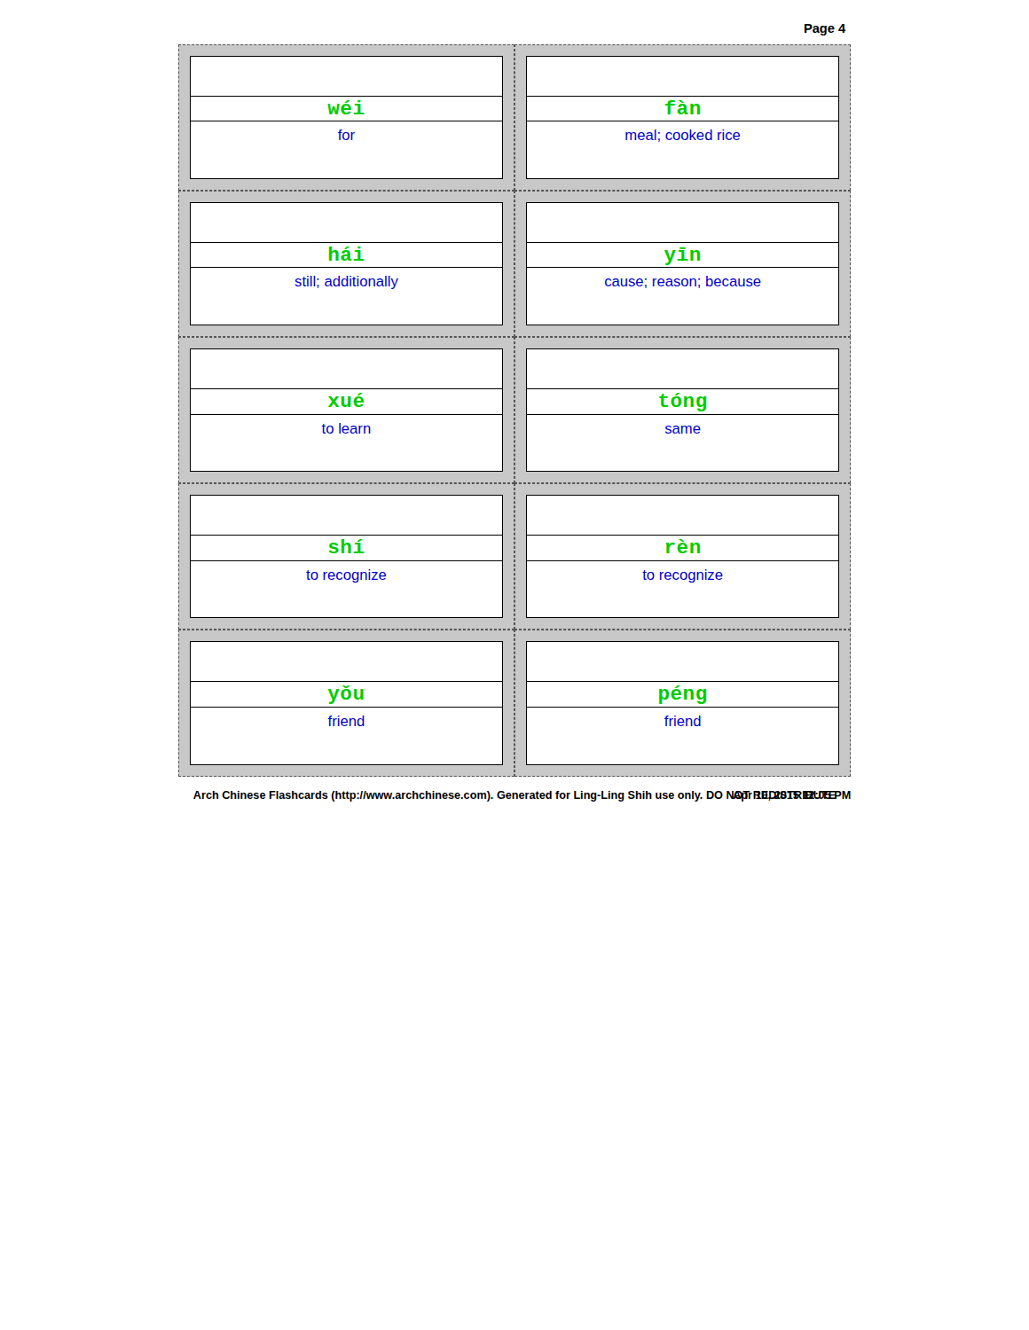Page 4
| wéi for | fàn meal; cooked rice |
| hái still; additionally | yīn cause; reason; because |
| xué to learn | tóng same |
| shí to recognize | rèn to recognize |
| yǒu friend | péng friend |
Arch Chinese Flashcards (http://www.archchinese.com). Generated for Ling-Ling Shih use only. DO NOT REDISTRIBUTE Apr 10, 2015 12:05 PM